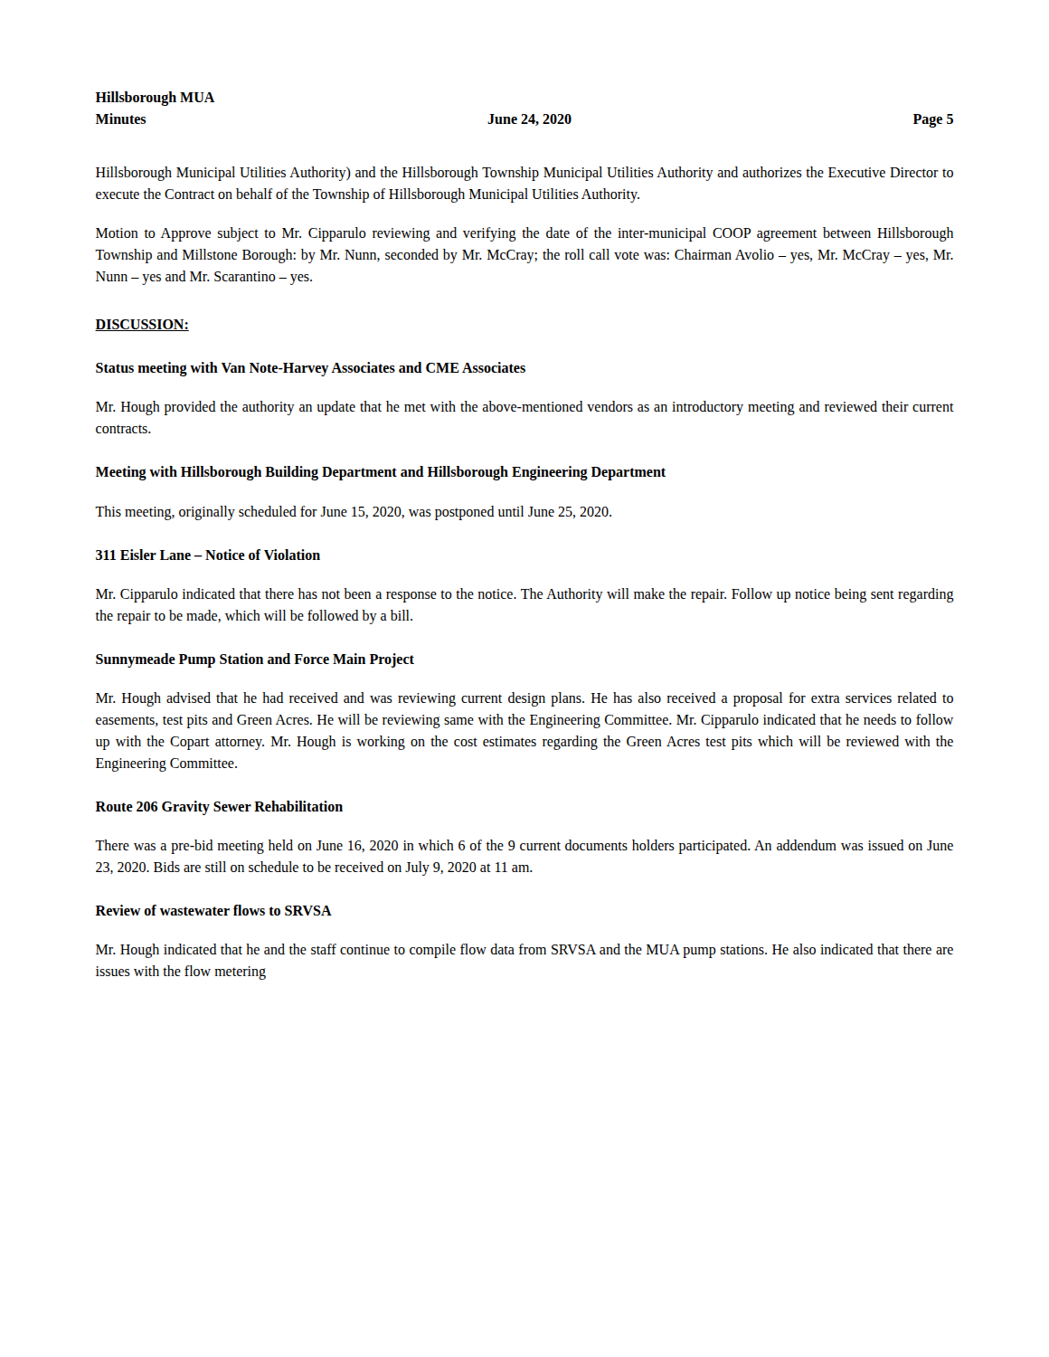Hillsborough MUA
Minutes June 24, 2020 Page 5
Hillsborough Municipal Utilities Authority) and the Hillsborough Township Municipal Utilities Authority and authorizes the Executive Director to execute the Contract on behalf of the Township of Hillsborough Municipal Utilities Authority.
Motion to Approve subject to Mr. Cipparulo reviewing and verifying the date of the inter-municipal COOP agreement between Hillsborough Township and Millstone Borough: by Mr. Nunn, seconded by Mr. McCray; the roll call vote was: Chairman Avolio – yes, Mr. McCray – yes, Mr. Nunn – yes and Mr. Scarantino – yes.
DISCUSSION:
Status meeting with Van Note-Harvey Associates and CME Associates
Mr. Hough provided the authority an update that he met with the above-mentioned vendors as an introductory meeting and reviewed their current contracts.
Meeting with Hillsborough Building Department and Hillsborough Engineering Department
This meeting, originally scheduled for June 15, 2020, was postponed until June 25, 2020.
311 Eisler Lane – Notice of Violation
Mr. Cipparulo indicated that there has not been a response to the notice. The Authority will make the repair. Follow up notice being sent regarding the repair to be made, which will be followed by a bill.
Sunnymeade Pump Station and Force Main Project
Mr. Hough advised that he had received and was reviewing current design plans. He has also received a proposal for extra services related to easements, test pits and Green Acres. He will be reviewing same with the Engineering Committee. Mr. Cipparulo indicated that he needs to follow up with the Copart attorney. Mr. Hough is working on the cost estimates regarding the Green Acres test pits which will be reviewed with the Engineering Committee.
Route 206 Gravity Sewer Rehabilitation
There was a pre-bid meeting held on June 16, 2020 in which 6 of the 9 current documents holders participated. An addendum was issued on June 23, 2020. Bids are still on schedule to be received on July 9, 2020 at 11 am.
Review of wastewater flows to SRVSA
Mr. Hough indicated that he and the staff continue to compile flow data from SRVSA and the MUA pump stations. He also indicated that there are issues with the flow metering